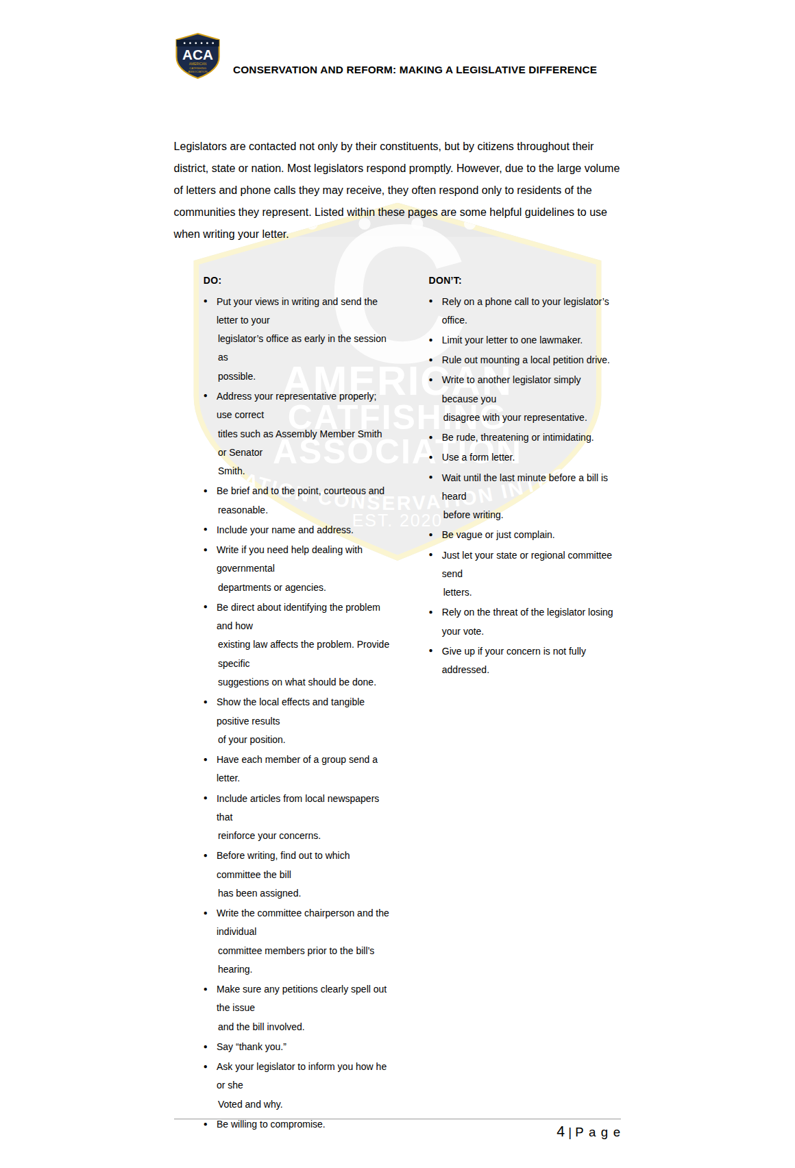C AMERICAN CATFISHING ASSOCIATION DEDICATION CONSERVATION INTEGRITY EST. 2020 TM
ACA AMERICAN CATFISHING ASSOCIATION
CONSERVATION AND REFORM: MAKING A LEGISLATIVE DIFFERENCE
Legislators are contacted not only by their constituents, but by citizens throughout their district, state or nation. Most legislators respond promptly. However, due to the large volume of letters and phone calls they may receive, they often respond only to residents of the communities they represent. Listed within these pages are some helpful guidelines to use when writing your letter.
DO:
Put your views in writing and send the letter to your legislator’s office as early in the session as possible.
Address your representative properly; use correct titles such as Assembly Member Smith or Senator Smith.
Be brief and to the point, courteous and reasonable.
Include your name and address.
Write if you need help dealing with governmental departments or agencies.
Be direct about identifying the problem and how existing law affects the problem. Provide specific suggestions on what should be done.
Show the local effects and tangible positive results of your position.
Have each member of a group send a letter.
Include articles from local newspapers that reinforce your concerns.
Before writing, find out to which committee the bill has been assigned.
Write the committee chairperson and the individual committee members prior to the bill’s hearing.
Make sure any petitions clearly spell out the issue and the bill involved.
Say “thank you.”
Ask your legislator to inform you how he or she Voted and why.
Be willing to compromise.
DON’T:
Rely on a phone call to your legislator’s office.
Limit your letter to one lawmaker.
Rule out mounting a local petition drive.
Write to another legislator simply because you disagree with your representative.
Be rude, threatening or intimidating.
Use a form letter.
Wait until the last minute before a bill is heard before writing.
Be vague or just complain.
Just let your state or regional committee send letters.
Rely on the threat of the legislator losing your vote.
Give up if your concern is not fully addressed.
4 | P a g e